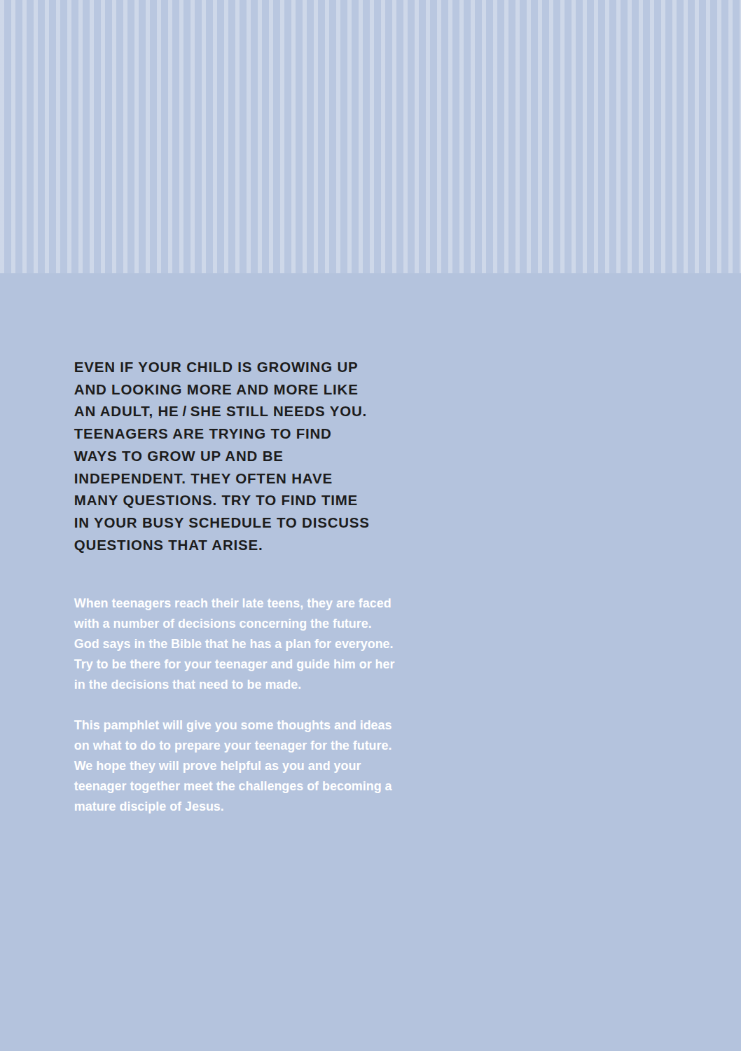Even if your child is growing up and looking more and more like an adult, he / she still needs you. Teenagers are trying to find ways to grow up and be independent. They often have many questions. Try to find time in your busy schedule to discuss questions that arise.
When teenagers reach their late teens, they are faced with a number of decisions concerning the future. God says in the Bible that he has a plan for everyone. Try to be there for your teenager and guide him or her in the decisions that need to be made.
This pamphlet will give you some thoughts and ideas on what to do to prepare your teenager for the future. We hope they will prove helpful as you and your teenager together meet the challenges of becoming a mature disciple of Jesus.